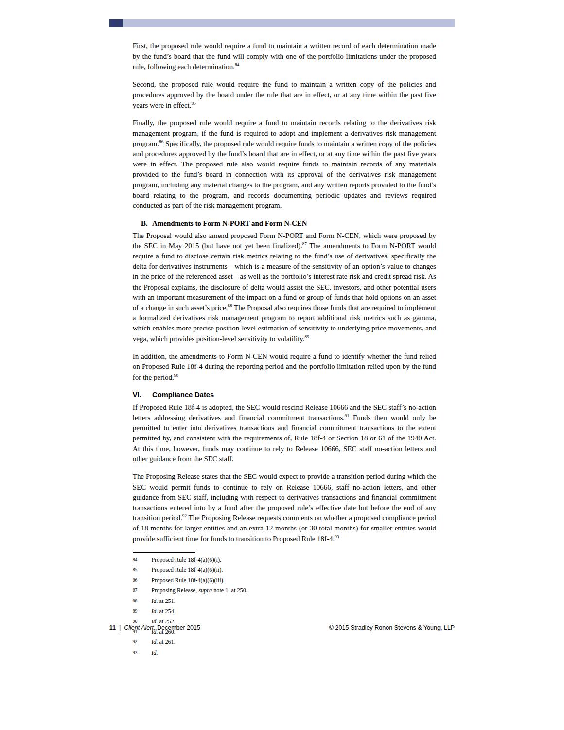First, the proposed rule would require a fund to maintain a written record of each determination made by the fund’s board that the fund will comply with one of the portfolio limitations under the proposed rule, following each determination.84
Second, the proposed rule would require the fund to maintain a written copy of the policies and procedures approved by the board under the rule that are in effect, or at any time within the past five years were in effect.85
Finally, the proposed rule would require a fund to maintain records relating to the derivatives risk management program, if the fund is required to adopt and implement a derivatives risk management program.86 Specifically, the proposed rule would require funds to maintain a written copy of the policies and procedures approved by the fund’s board that are in effect, or at any time within the past five years were in effect. The proposed rule also would require funds to maintain records of any materials provided to the fund’s board in connection with its approval of the derivatives risk management program, including any material changes to the program, and any written reports provided to the fund’s board relating to the program, and records documenting periodic updates and reviews required conducted as part of the risk management program.
B.
Amendments to Form N-PORT and Form N-CEN
The Proposal would also amend proposed Form N-PORT and Form N-CEN, which were proposed by the SEC in May 2015 (but have not yet been finalized).87 The amendments to Form N-PORT would require a fund to disclose certain risk metrics relating to the fund’s use of derivatives, specifically the delta for derivatives instruments—which is a measure of the sensitivity of an option’s value to changes in the price of the referenced asset—as well as the portfolio’s interest rate risk and credit spread risk. As the Proposal explains, the disclosure of delta would assist the SEC, investors, and other potential users with an important measurement of the impact on a fund or group of funds that hold options on an asset of a change in such asset’s price.88 The Proposal also requires those funds that are required to implement a formalized derivatives risk management program to report additional risk metrics such as gamma, which enables more precise position-level estimation of sensitivity to underlying price movements, and vega, which provides position-level sensitivity to volatility.89
In addition, the amendments to Form N-CEN would require a fund to identify whether the fund relied on Proposed Rule 18f-4 during the reporting period and the portfolio limitation relied upon by the fund for the period.90
VI.
Compliance Dates
If Proposed Rule 18f-4 is adopted, the SEC would rescind Release 10666 and the SEC staff’s no-action letters addressing derivatives and financial commitment transactions.91 Funds then would only be permitted to enter into derivatives transactions and financial commitment transactions to the extent permitted by, and consistent with the requirements of, Rule 18f-4 or Section 18 or 61 of the 1940 Act. At this time, however, funds may continue to rely to Release 10666, SEC staff no-action letters and other guidance from the SEC staff.
The Proposing Release states that the SEC would expect to provide a transition period during which the SEC would permit funds to continue to rely on Release 10666, staff no-action letters, and other guidance from SEC staff, including with respect to derivatives transactions and financial commitment transactions entered into by a fund after the proposed rule’s effective date but before the end of any transition period.92 The Proposing Release requests comments on whether a proposed compliance period of 18 months for larger entities and an extra 12 months (or 30 total months) for smaller entities would provide sufficient time for funds to transition to Proposed Rule 18f-4.93
84
Proposed Rule 18f-4(a)(6)(i).
85
Proposed Rule 18f-4(a)(6)(ii).
86
Proposed Rule 18f-4(a)(6)(iii).
87
Proposing Release, supra note 1, at 250.
88
Id. at 251.
89
Id. at 254.
90
Id. at 252.
91
Id. at 260.
92
Id. at 261.
93
Id.
11 | Client Alert, December 2015
© 2015 Stradley Ronon Stevens & Young, LLP